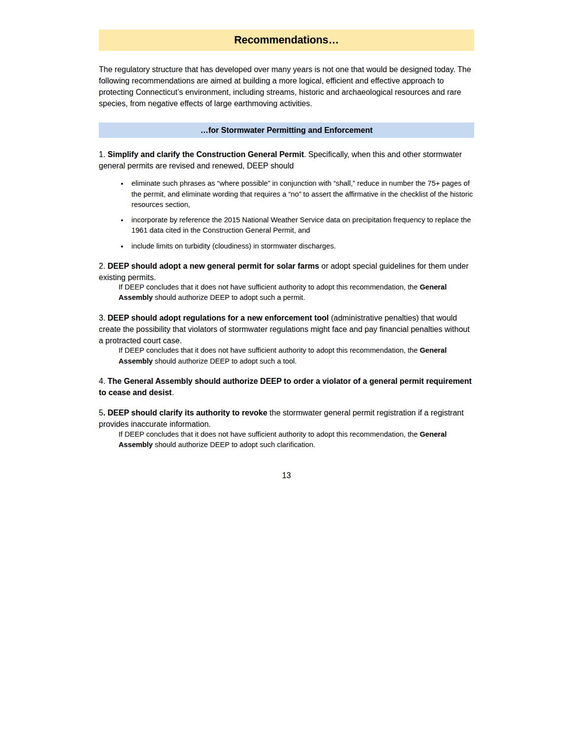Recommendations…
The regulatory structure that has developed over many years is not one that would be designed today. The following recommendations are aimed at building a more logical, efficient and effective approach to protecting Connecticut’s environment, including streams, historic and archaeological resources and rare species, from negative effects of large earthmoving activities.
…for Stormwater Permitting and Enforcement
1. Simplify and clarify the Construction General Permit. Specifically, when this and other stormwater general permits are revised and renewed, DEEP should
eliminate such phrases as “where possible” in conjunction with “shall,” reduce in number the 75+ pages of the permit, and eliminate wording that requires a “no” to assert the affirmative in the checklist of the historic resources section,
incorporate by reference the 2015 National Weather Service data on precipitation frequency to replace the 1961 data cited in the Construction General Permit, and
include limits on turbidity (cloudiness) in stormwater discharges.
2. DEEP should adopt a new general permit for solar farms or adopt special guidelines for them under existing permits.
If DEEP concludes that it does not have sufficient authority to adopt this recommendation, the General Assembly should authorize DEEP to adopt such a permit.
3. DEEP should adopt regulations for a new enforcement tool (administrative penalties) that would create the possibility that violators of stormwater regulations might face and pay financial penalties without a protracted court case.
If DEEP concludes that it does not have sufficient authority to adopt this recommendation, the General Assembly should authorize DEEP to adopt such a tool.
4. The General Assembly should authorize DEEP to order a violator of a general permit requirement to cease and desist.
5. DEEP should clarify its authority to revoke the stormwater general permit registration if a registrant provides inaccurate information.
If DEEP concludes that it does not have sufficient authority to adopt this recommendation, the General Assembly should authorize DEEP to adopt such clarification.
13